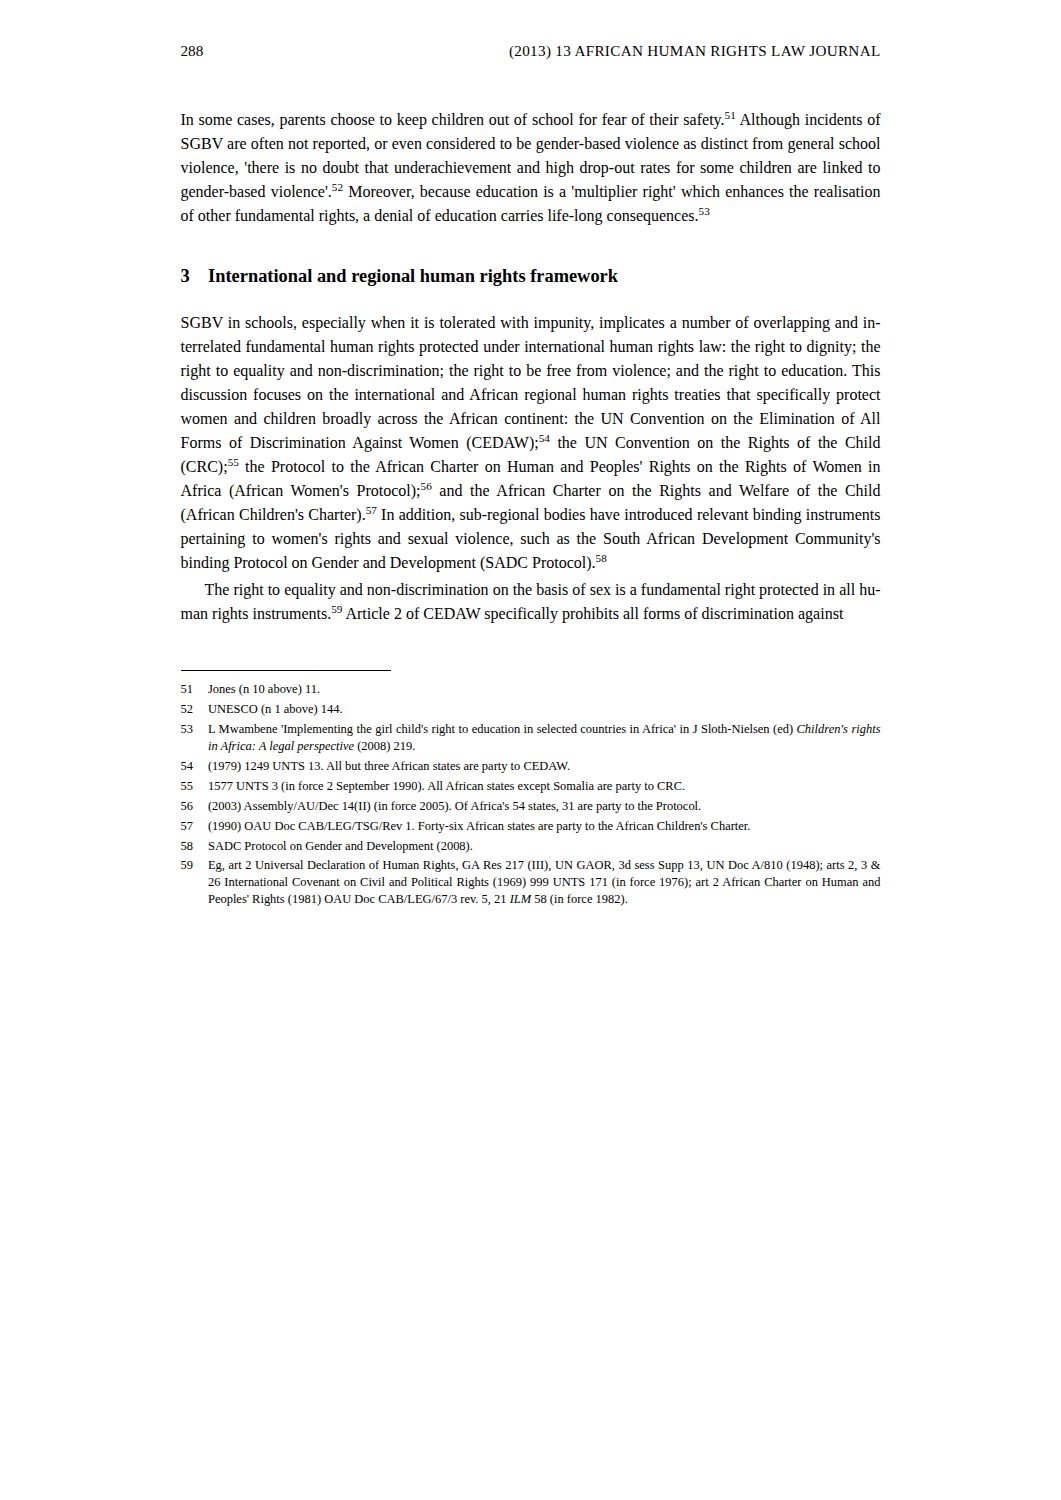288 (2013) 13 African Human Rights Law Journal
In some cases, parents choose to keep children out of school for fear of their safety.51 Although incidents of SGBV are often not reported, or even considered to be gender-based violence as distinct from general school violence, 'there is no doubt that underachievement and high drop-out rates for some children are linked to gender-based violence'.52 Moreover, because education is a 'multiplier right' which enhances the realisation of other fundamental rights, a denial of education carries life-long consequences.53
3 International and regional human rights framework
SGBV in schools, especially when it is tolerated with impunity, implicates a number of overlapping and interrelated fundamental human rights protected under international human rights law: the right to dignity; the right to equality and non-discrimination; the right to be free from violence; and the right to education. This discussion focuses on the international and African regional human rights treaties that specifically protect women and children broadly across the African continent: the UN Convention on the Elimination of All Forms of Discrimination Against Women (CEDAW);54 the UN Convention on the Rights of the Child (CRC);55 the Protocol to the African Charter on Human and Peoples' Rights on the Rights of Women in Africa (African Women's Protocol);56 and the African Charter on the Rights and Welfare of the Child (African Children's Charter).57 In addition, sub-regional bodies have introduced relevant binding instruments pertaining to women's rights and sexual violence, such as the South African Development Community's binding Protocol on Gender and Development (SADC Protocol).58
The right to equality and non-discrimination on the basis of sex is a fundamental right protected in all human rights instruments.59 Article 2 of CEDAW specifically prohibits all forms of discrimination against
51 Jones (n 10 above) 11.
52 UNESCO (n 1 above) 144.
53 L Mwambene 'Implementing the girl child's right to education in selected countries in Africa' in J Sloth-Nielsen (ed) Children's rights in Africa: A legal perspective (2008) 219.
54 (1979) 1249 UNTS 13. All but three African states are party to CEDAW.
55 1577 UNTS 3 (in force 2 September 1990). All African states except Somalia are party to CRC.
56 (2003) Assembly/AU/Dec 14(II) (in force 2005). Of Africa's 54 states, 31 are party to the Protocol.
57 (1990) OAU Doc CAB/LEG/TSG/Rev 1. Forty-six African states are party to the African Children's Charter.
58 SADC Protocol on Gender and Development (2008).
59 Eg, art 2 Universal Declaration of Human Rights, GA Res 217 (III), UN GAOR, 3d sess Supp 13, UN Doc A/810 (1948); arts 2, 3 & 26 International Covenant on Civil and Political Rights (1969) 999 UNTS 171 (in force 1976); art 2 African Charter on Human and Peoples' Rights (1981) OAU Doc CAB/LEG/67/3 rev. 5, 21 ILM 58 (in force 1982).